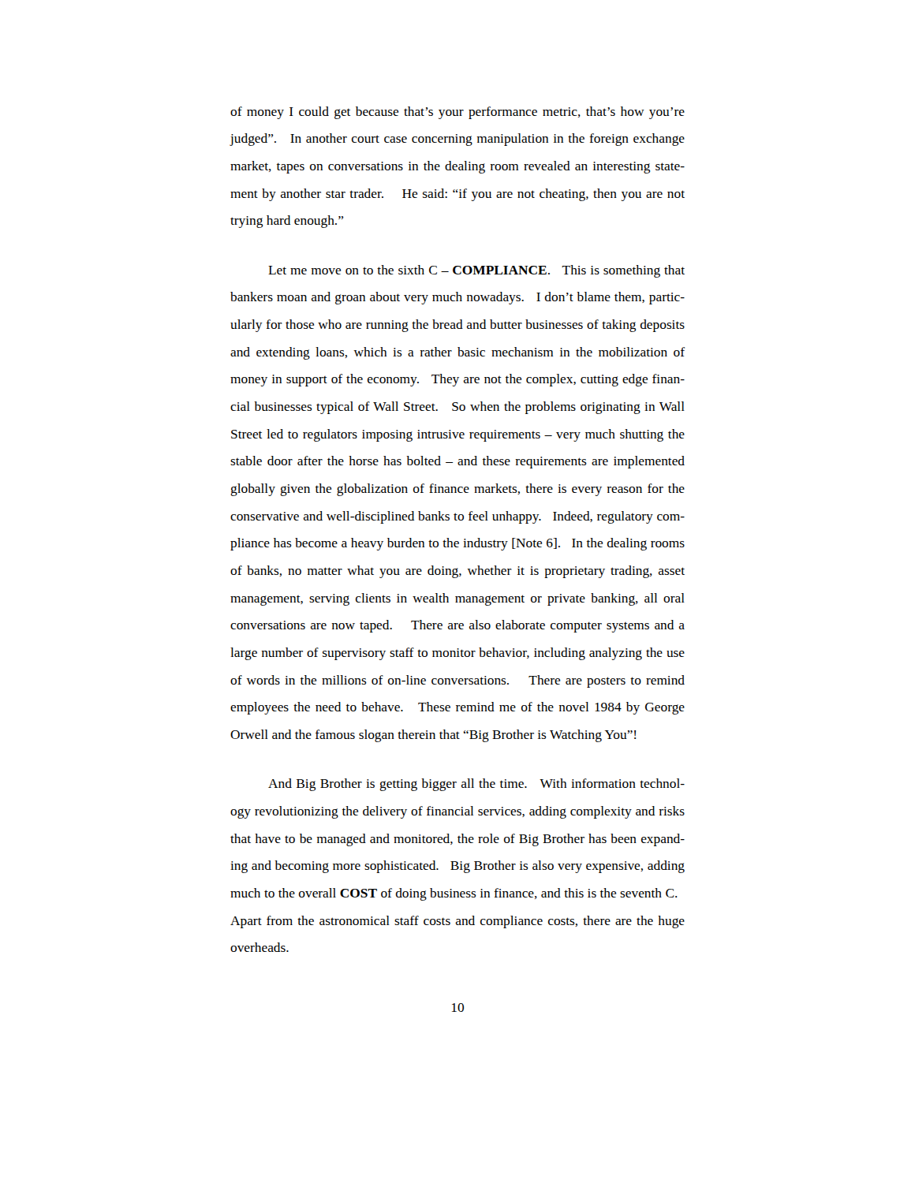of money I could get because that’s your performance metric, that’s how you’re judged”. In another court case concerning manipulation in the foreign exchange market, tapes on conversations in the dealing room revealed an interesting statement by another star trader. He said: “if you are not cheating, then you are not trying hard enough.”
Let me move on to the sixth C – COMPLIANCE. This is something that bankers moan and groan about very much nowadays. I don’t blame them, particularly for those who are running the bread and butter businesses of taking deposits and extending loans, which is a rather basic mechanism in the mobilization of money in support of the economy. They are not the complex, cutting edge financial businesses typical of Wall Street. So when the problems originating in Wall Street led to regulators imposing intrusive requirements – very much shutting the stable door after the horse has bolted – and these requirements are implemented globally given the globalization of finance markets, there is every reason for the conservative and well-disciplined banks to feel unhappy. Indeed, regulatory compliance has become a heavy burden to the industry [Note 6]. In the dealing rooms of banks, no matter what you are doing, whether it is proprietary trading, asset management, serving clients in wealth management or private banking, all oral conversations are now taped. There are also elaborate computer systems and a large number of supervisory staff to monitor behavior, including analyzing the use of words in the millions of on-line conversations. There are posters to remind employees the need to behave. These remind me of the novel 1984 by George Orwell and the famous slogan therein that “Big Brother is Watching You”!
And Big Brother is getting bigger all the time. With information technology revolutionizing the delivery of financial services, adding complexity and risks that have to be managed and monitored, the role of Big Brother has been expanding and becoming more sophisticated. Big Brother is also very expensive, adding much to the overall COST of doing business in finance, and this is the seventh C. Apart from the astronomical staff costs and compliance costs, there are the huge overheads.
10